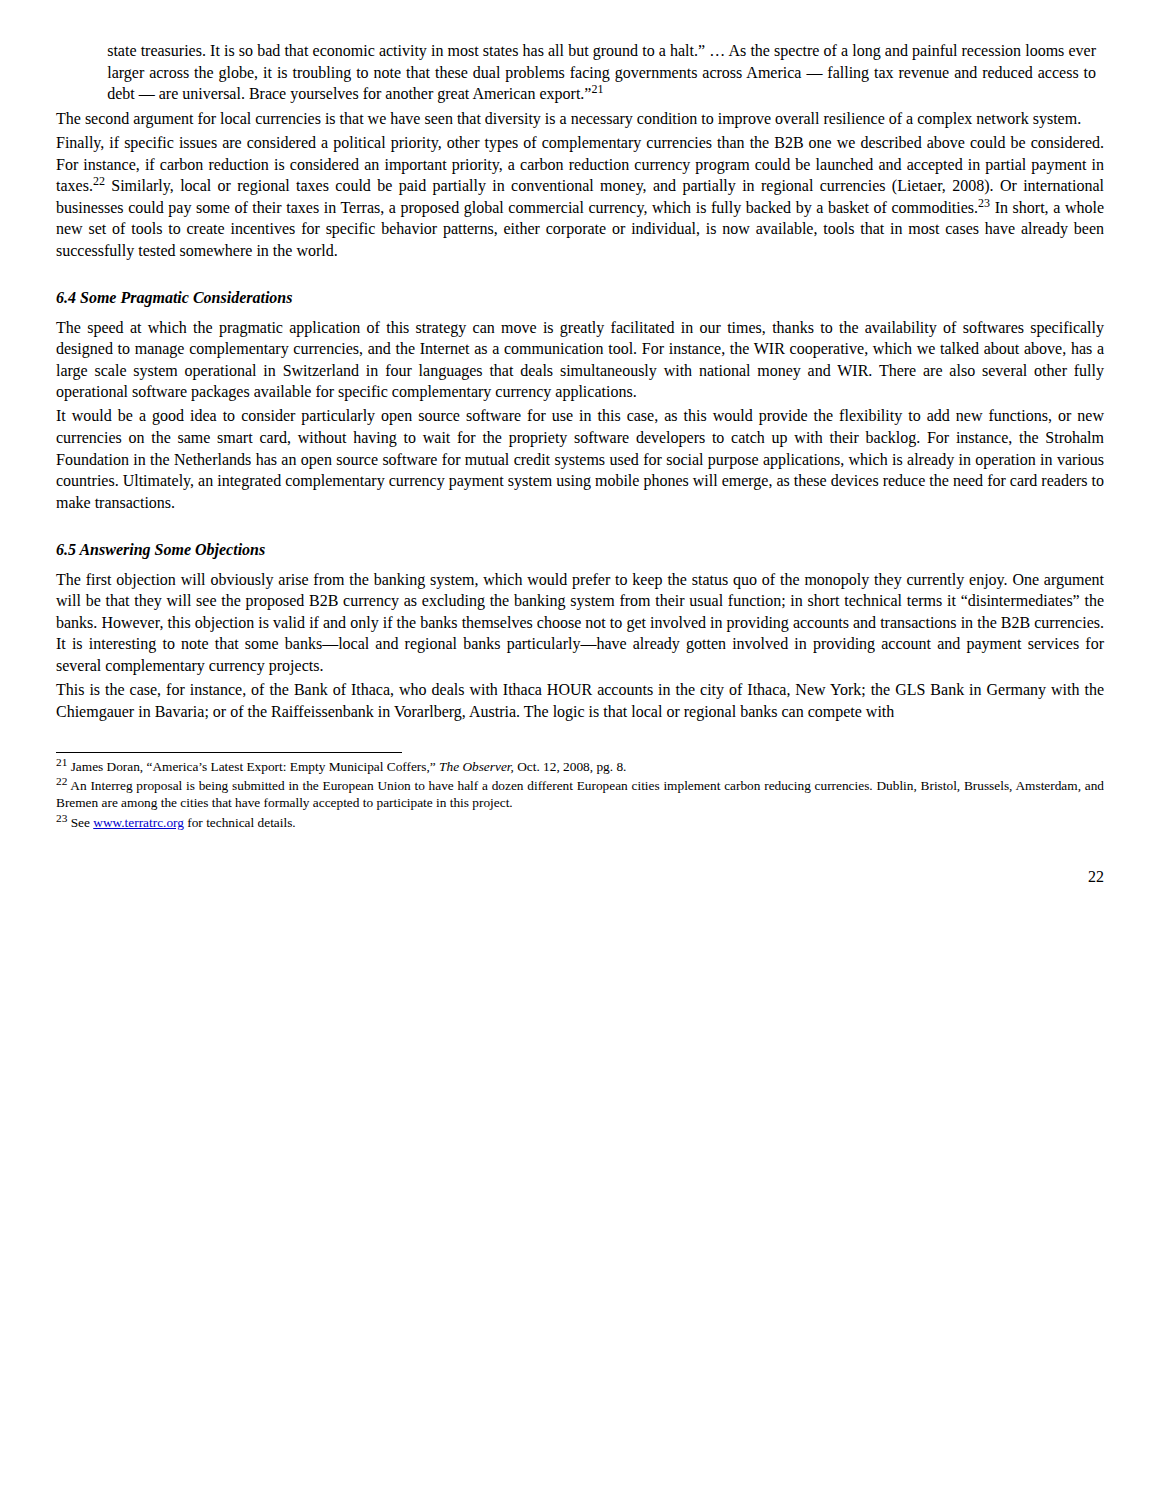state treasuries. It is so bad that economic activity in most states has all but ground to a halt.” … As the spectre of a long and painful recession looms ever larger across the globe, it is troubling to note that these dual problems facing governments across America — falling tax revenue and reduced access to debt — are universal. Brace yourselves for another great American export.”21
The second argument for local currencies is that we have seen that diversity is a necessary condition to improve overall resilience of a complex network system.
Finally, if specific issues are considered a political priority, other types of complementary currencies than the B2B one we described above could be considered. For instance, if carbon reduction is considered an important priority, a carbon reduction currency program could be launched and accepted in partial payment in taxes.22 Similarly, local or regional taxes could be paid partially in conventional money, and partially in regional currencies (Lietaer, 2008). Or international businesses could pay some of their taxes in Terras, a proposed global commercial currency, which is fully backed by a basket of commodities.23 In short, a whole new set of tools to create incentives for specific behavior patterns, either corporate or individual, is now available, tools that in most cases have already been successfully tested somewhere in the world.
6.4 Some Pragmatic Considerations
The speed at which the pragmatic application of this strategy can move is greatly facilitated in our times, thanks to the availability of softwares specifically designed to manage complementary currencies, and the Internet as a communication tool. For instance, the WIR cooperative, which we talked about above, has a large scale system operational in Switzerland in four languages that deals simultaneously with national money and WIR. There are also several other fully operational software packages available for specific complementary currency applications.
It would be a good idea to consider particularly open source software for use in this case, as this would provide the flexibility to add new functions, or new currencies on the same smart card, without having to wait for the propriety software developers to catch up with their backlog. For instance, the Strohalm Foundation in the Netherlands has an open source software for mutual credit systems used for social purpose applications, which is already in operation in various countries. Ultimately, an integrated complementary currency payment system using mobile phones will emerge, as these devices reduce the need for card readers to make transactions.
6.5 Answering Some Objections
The first objection will obviously arise from the banking system, which would prefer to keep the status quo of the monopoly they currently enjoy. One argument will be that they will see the proposed B2B currency as excluding the banking system from their usual function; in short technical terms it “disintermediates” the banks. However, this objection is valid if and only if the banks themselves choose not to get involved in providing accounts and transactions in the B2B currencies. It is interesting to note that some banks—local and regional banks particularly—have already gotten involved in providing account and payment services for several complementary currency projects.
This is the case, for instance, of the Bank of Ithaca, who deals with Ithaca HOUR accounts in the city of Ithaca, New York; the GLS Bank in Germany with the Chiemgauer in Bavaria; or of the Raiffeissenbank in Vorarlberg, Austria. The logic is that local or regional banks can compete with
21 James Doran, “America’s Latest Export: Empty Municipal Coffers,” The Observer, Oct. 12, 2008, pg. 8.
22 An Interreg proposal is being submitted in the European Union to have half a dozen different European cities implement carbon reducing currencies. Dublin, Bristol, Brussels, Amsterdam, and Bremen are among the cities that have formally accepted to participate in this project.
23 See www.terratrc.org for technical details.
22